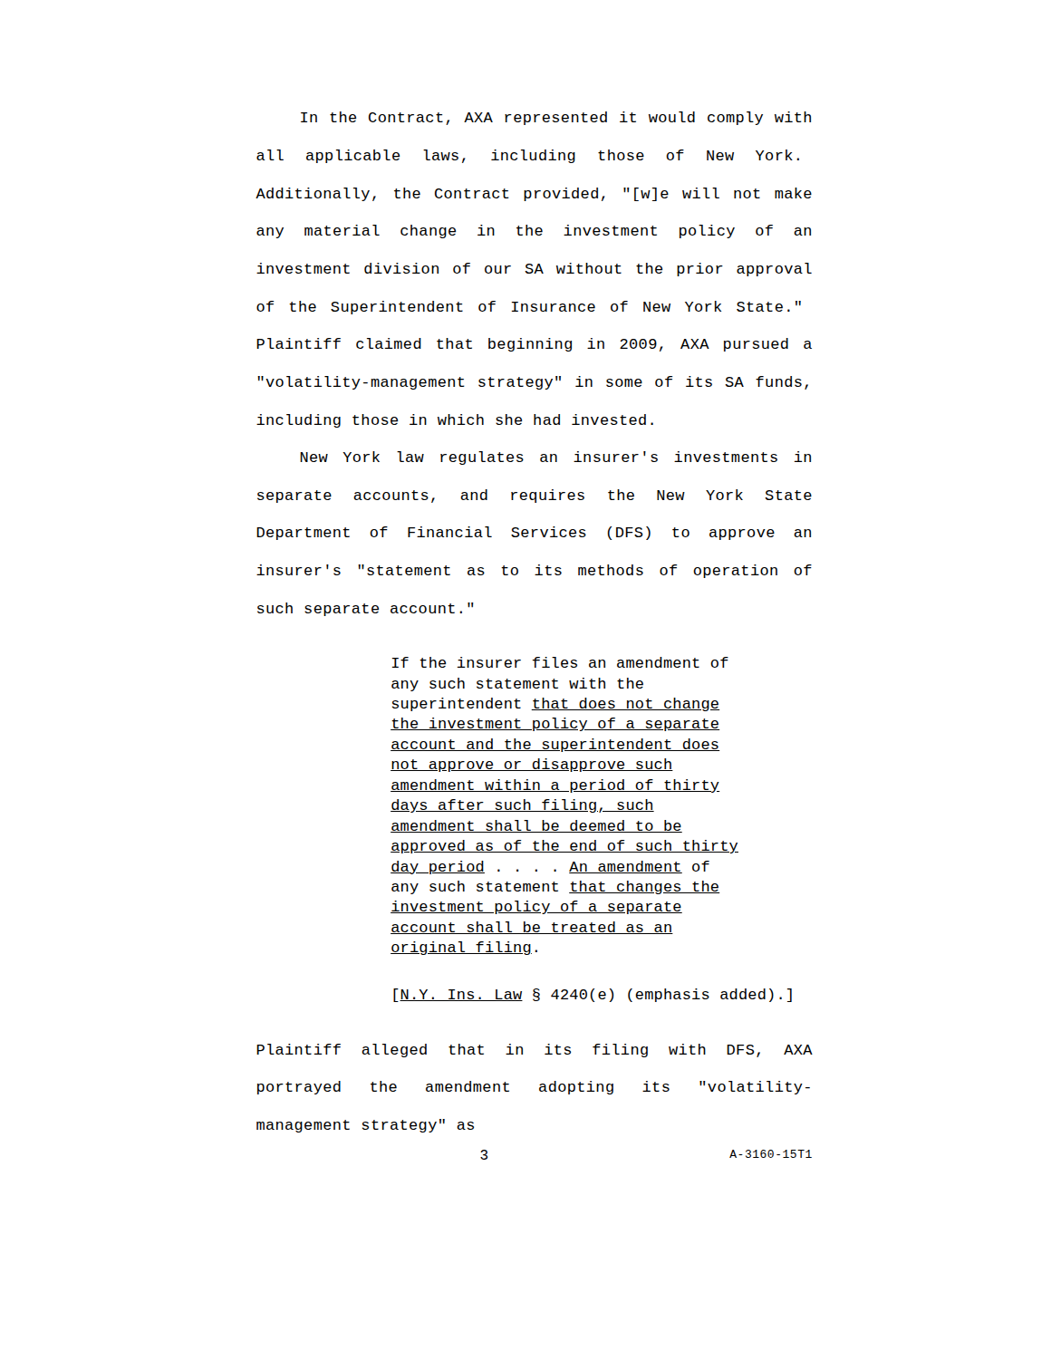In the Contract, AXA represented it would comply with all applicable laws, including those of New York. Additionally, the Contract provided, "[w]e will not make any material change in the investment policy of an investment division of our SA without the prior approval of the Superintendent of Insurance of New York State." Plaintiff claimed that beginning in 2009, AXA pursued a "volatility-management strategy" in some of its SA funds, including those in which she had invested.
New York law regulates an insurer's investments in separate accounts, and requires the New York State Department of Financial Services (DFS) to approve an insurer's "statement as to its methods of operation of such separate account."
If the insurer files an amendment of any such statement with the superintendent that does not change the investment policy of a separate account and the superintendent does not approve or disapprove such amendment within a period of thirty days after such filing, such amendment shall be deemed to be approved as of the end of such thirty day period . . . . An amendment of any such statement that changes the investment policy of a separate account shall be treated as an original filing.
[N.Y. Ins. Law § 4240(e) (emphasis added).]
Plaintiff alleged that in its filing with DFS, AXA portrayed the amendment adopting its "volatility-management strategy" as
3
A-3160-15T1